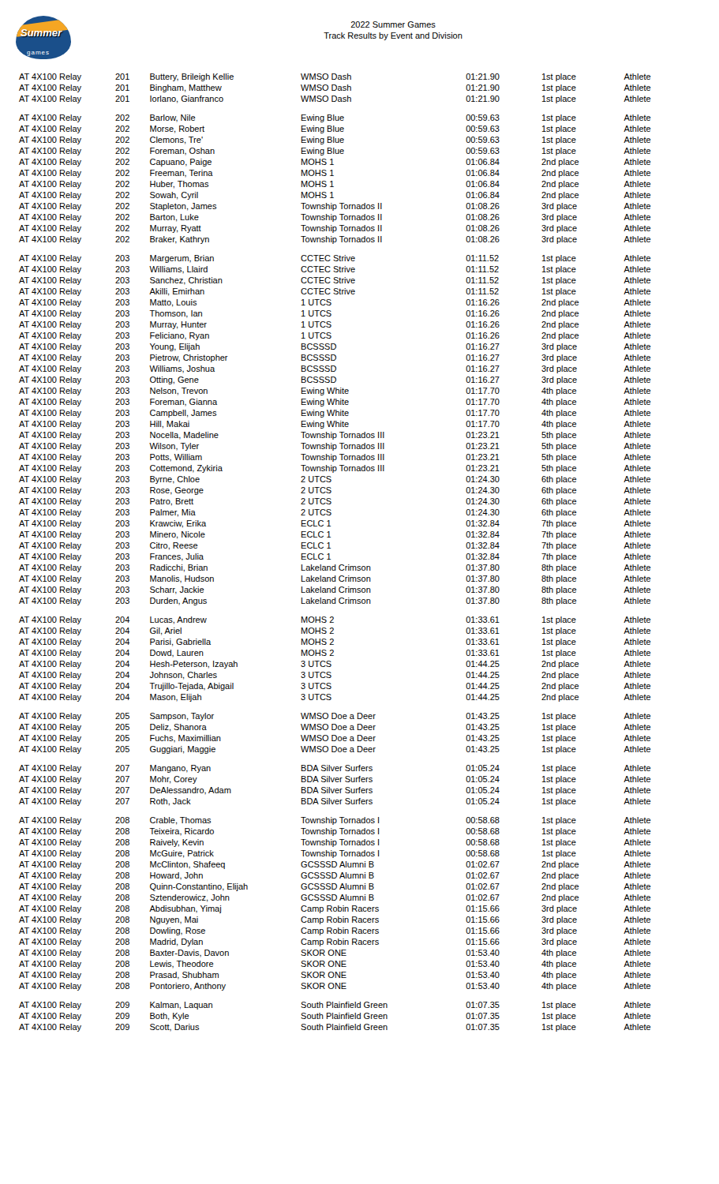Summer
games
2022 Summer Games
Track Results by Event and Division
| AT 4X100 Relay | 201 | Buttery, Brileigh Kellie | WMSO Dash | 01:21.90 | 1st place | Athlete |
| AT 4X100 Relay | 201 | Bingham, Matthew | WMSO Dash | 01:21.90 | 1st place | Athlete |
| AT 4X100 Relay | 201 | Iorlano, Gianfranco | WMSO Dash | 01:21.90 | 1st place | Athlete |
| AT 4X100 Relay | 202 | Barlow, Nile | Ewing Blue | 00:59.63 | 1st place | Athlete |
| AT 4X100 Relay | 202 | Morse, Robert | Ewing Blue | 00:59.63 | 1st place | Athlete |
| AT 4X100 Relay | 202 | Clemons, Tre' | Ewing Blue | 00:59.63 | 1st place | Athlete |
| AT 4X100 Relay | 202 | Foreman, Oshan | Ewing Blue | 00:59.63 | 1st place | Athlete |
| AT 4X100 Relay | 202 | Capuano, Paige | MOHS 1 | 01:06.84 | 2nd place | Athlete |
| AT 4X100 Relay | 202 | Freeman, Terina | MOHS 1 | 01:06.84 | 2nd place | Athlete |
| AT 4X100 Relay | 202 | Huber, Thomas | MOHS 1 | 01:06.84 | 2nd place | Athlete |
| AT 4X100 Relay | 202 | Sowah, Cyril | MOHS 1 | 01:06.84 | 2nd place | Athlete |
| AT 4X100 Relay | 202 | Stapleton, James | Township Tornados II | 01:08.26 | 3rd place | Athlete |
| AT 4X100 Relay | 202 | Barton, Luke | Township Tornados II | 01:08.26 | 3rd place | Athlete |
| AT 4X100 Relay | 202 | Murray, Ryatt | Township Tornados II | 01:08.26 | 3rd place | Athlete |
| AT 4X100 Relay | 202 | Braker, Kathryn | Township Tornados II | 01:08.26 | 3rd place | Athlete |
| AT 4X100 Relay | 203 | Margerum, Brian | CCTEC Strive | 01:11.52 | 1st place | Athlete |
| AT 4X100 Relay | 203 | Williams, Llaird | CCTEC Strive | 01:11.52 | 1st place | Athlete |
| AT 4X100 Relay | 203 | Sanchez, Christian | CCTEC Strive | 01:11.52 | 1st place | Athlete |
| AT 4X100 Relay | 203 | Akilli, Emirhan | CCTEC Strive | 01:11.52 | 1st place | Athlete |
| AT 4X100 Relay | 203 | Matto, Louis | 1 UTCS | 01:16.26 | 2nd place | Athlete |
| AT 4X100 Relay | 203 | Thomson, Ian | 1 UTCS | 01:16.26 | 2nd place | Athlete |
| AT 4X100 Relay | 203 | Murray, Hunter | 1 UTCS | 01:16.26 | 2nd place | Athlete |
| AT 4X100 Relay | 203 | Feliciano, Ryan | 1 UTCS | 01:16.26 | 2nd place | Athlete |
| AT 4X100 Relay | 203 | Young, Elijah | BCSSSD | 01:16.27 | 3rd place | Athlete |
| AT 4X100 Relay | 203 | Pietrow, Christopher | BCSSSD | 01:16.27 | 3rd place | Athlete |
| AT 4X100 Relay | 203 | Williams, Joshua | BCSSSD | 01:16.27 | 3rd place | Athlete |
| AT 4X100 Relay | 203 | Otting, Gene | BCSSSD | 01:16.27 | 3rd place | Athlete |
| AT 4X100 Relay | 203 | Nelson, Trevon | Ewing White | 01:17.70 | 4th place | Athlete |
| AT 4X100 Relay | 203 | Foreman, Gianna | Ewing White | 01:17.70 | 4th place | Athlete |
| AT 4X100 Relay | 203 | Campbell, James | Ewing White | 01:17.70 | 4th place | Athlete |
| AT 4X100 Relay | 203 | Hill, Makai | Ewing White | 01:17.70 | 4th place | Athlete |
| AT 4X100 Relay | 203 | Nocella, Madeline | Township Tornados III | 01:23.21 | 5th place | Athlete |
| AT 4X100 Relay | 203 | Wilson, Tyler | Township Tornados III | 01:23.21 | 5th place | Athlete |
| AT 4X100 Relay | 203 | Potts, William | Township Tornados III | 01:23.21 | 5th place | Athlete |
| AT 4X100 Relay | 203 | Cottemond, Zykiria | Township Tornados III | 01:23.21 | 5th place | Athlete |
| AT 4X100 Relay | 203 | Byrne, Chloe | 2 UTCS | 01:24.30 | 6th place | Athlete |
| AT 4X100 Relay | 203 | Rose, George | 2 UTCS | 01:24.30 | 6th place | Athlete |
| AT 4X100 Relay | 203 | Patro, Brett | 2 UTCS | 01:24.30 | 6th place | Athlete |
| AT 4X100 Relay | 203 | Palmer, Mia | 2 UTCS | 01:24.30 | 6th place | Athlete |
| AT 4X100 Relay | 203 | Krawciw, Erika | ECLC 1 | 01:32.84 | 7th place | Athlete |
| AT 4X100 Relay | 203 | Minero, Nicole | ECLC 1 | 01:32.84 | 7th place | Athlete |
| AT 4X100 Relay | 203 | Citro, Reese | ECLC 1 | 01:32.84 | 7th place | Athlete |
| AT 4X100 Relay | 203 | Frances, Julia | ECLC 1 | 01:32.84 | 7th place | Athlete |
| AT 4X100 Relay | 203 | Radicchi, Brian | Lakeland Crimson | 01:37.80 | 8th place | Athlete |
| AT 4X100 Relay | 203 | Manolis, Hudson | Lakeland Crimson | 01:37.80 | 8th place | Athlete |
| AT 4X100 Relay | 203 | Scharr, Jackie | Lakeland Crimson | 01:37.80 | 8th place | Athlete |
| AT 4X100 Relay | 203 | Durden, Angus | Lakeland Crimson | 01:37.80 | 8th place | Athlete |
| AT 4X100 Relay | 204 | Lucas, Andrew | MOHS 2 | 01:33.61 | 1st place | Athlete |
| AT 4X100 Relay | 204 | Gil, Ariel | MOHS 2 | 01:33.61 | 1st place | Athlete |
| AT 4X100 Relay | 204 | Parisi, Gabriella | MOHS 2 | 01:33.61 | 1st place | Athlete |
| AT 4X100 Relay | 204 | Dowd, Lauren | MOHS 2 | 01:33.61 | 1st place | Athlete |
| AT 4X100 Relay | 204 | Hesh-Peterson, Izayah | 3 UTCS | 01:44.25 | 2nd place | Athlete |
| AT 4X100 Relay | 204 | Johnson, Charles | 3 UTCS | 01:44.25 | 2nd place | Athlete |
| AT 4X100 Relay | 204 | Trujillo-Tejada, Abigail | 3 UTCS | 01:44.25 | 2nd place | Athlete |
| AT 4X100 Relay | 204 | Mason, Elijah | 3 UTCS | 01:44.25 | 2nd place | Athlete |
| AT 4X100 Relay | 205 | Sampson, Taylor | WMSO Doe a Deer | 01:43.25 | 1st place | Athlete |
| AT 4X100 Relay | 205 | Deliz, Shanora | WMSO Doe a Deer | 01:43.25 | 1st place | Athlete |
| AT 4X100 Relay | 205 | Fuchs, Maximillian | WMSO Doe a Deer | 01:43.25 | 1st place | Athlete |
| AT 4X100 Relay | 205 | Guggiari, Maggie | WMSO Doe a Deer | 01:43.25 | 1st place | Athlete |
| AT 4X100 Relay | 207 | Mangano, Ryan | BDA Silver Surfers | 01:05.24 | 1st place | Athlete |
| AT 4X100 Relay | 207 | Mohr, Corey | BDA Silver Surfers | 01:05.24 | 1st place | Athlete |
| AT 4X100 Relay | 207 | DeAlessandro, Adam | BDA Silver Surfers | 01:05.24 | 1st place | Athlete |
| AT 4X100 Relay | 207 | Roth, Jack | BDA Silver Surfers | 01:05.24 | 1st place | Athlete |
| AT 4X100 Relay | 208 | Crable, Thomas | Township Tornados I | 00:58.68 | 1st place | Athlete |
| AT 4X100 Relay | 208 | Teixeira, Ricardo | Township Tornados I | 00:58.68 | 1st place | Athlete |
| AT 4X100 Relay | 208 | Raively, Kevin | Township Tornados I | 00:58.68 | 1st place | Athlete |
| AT 4X100 Relay | 208 | McGuire, Patrick | Township Tornados I | 00:58.68 | 1st place | Athlete |
| AT 4X100 Relay | 208 | McClinton, Shafeeq | GCSSSD Alumni B | 01:02.67 | 2nd place | Athlete |
| AT 4X100 Relay | 208 | Howard, John | GCSSSD Alumni B | 01:02.67 | 2nd place | Athlete |
| AT 4X100 Relay | 208 | Quinn-Constantino, Elijah | GCSSSD Alumni B | 01:02.67 | 2nd place | Athlete |
| AT 4X100 Relay | 208 | Sztenderowicz, John | GCSSSD Alumni B | 01:02.67 | 2nd place | Athlete |
| AT 4X100 Relay | 208 | Abdisubhan, Yimaj | Camp Robin Racers | 01:15.66 | 3rd place | Athlete |
| AT 4X100 Relay | 208 | Nguyen, Mai | Camp Robin Racers | 01:15.66 | 3rd place | Athlete |
| AT 4X100 Relay | 208 | Dowling, Rose | Camp Robin Racers | 01:15.66 | 3rd place | Athlete |
| AT 4X100 Relay | 208 | Madrid, Dylan | Camp Robin Racers | 01:15.66 | 3rd place | Athlete |
| AT 4X100 Relay | 208 | Baxter-Davis, Davon | SKOR ONE | 01:53.40 | 4th place | Athlete |
| AT 4X100 Relay | 208 | Lewis, Theodore | SKOR ONE | 01:53.40 | 4th place | Athlete |
| AT 4X100 Relay | 208 | Prasad, Shubham | SKOR ONE | 01:53.40 | 4th place | Athlete |
| AT 4X100 Relay | 208 | Pontoriero, Anthony | SKOR ONE | 01:53.40 | 4th place | Athlete |
| AT 4X100 Relay | 209 | Kalman, Laquan | South Plainfield Green | 01:07.35 | 1st place | Athlete |
| AT 4X100 Relay | 209 | Both, Kyle | South Plainfield Green | 01:07.35 | 1st place | Athlete |
| AT 4X100 Relay | 209 | Scott, Darius | South Plainfield Green | 01:07.35 | 1st place | Athlete |